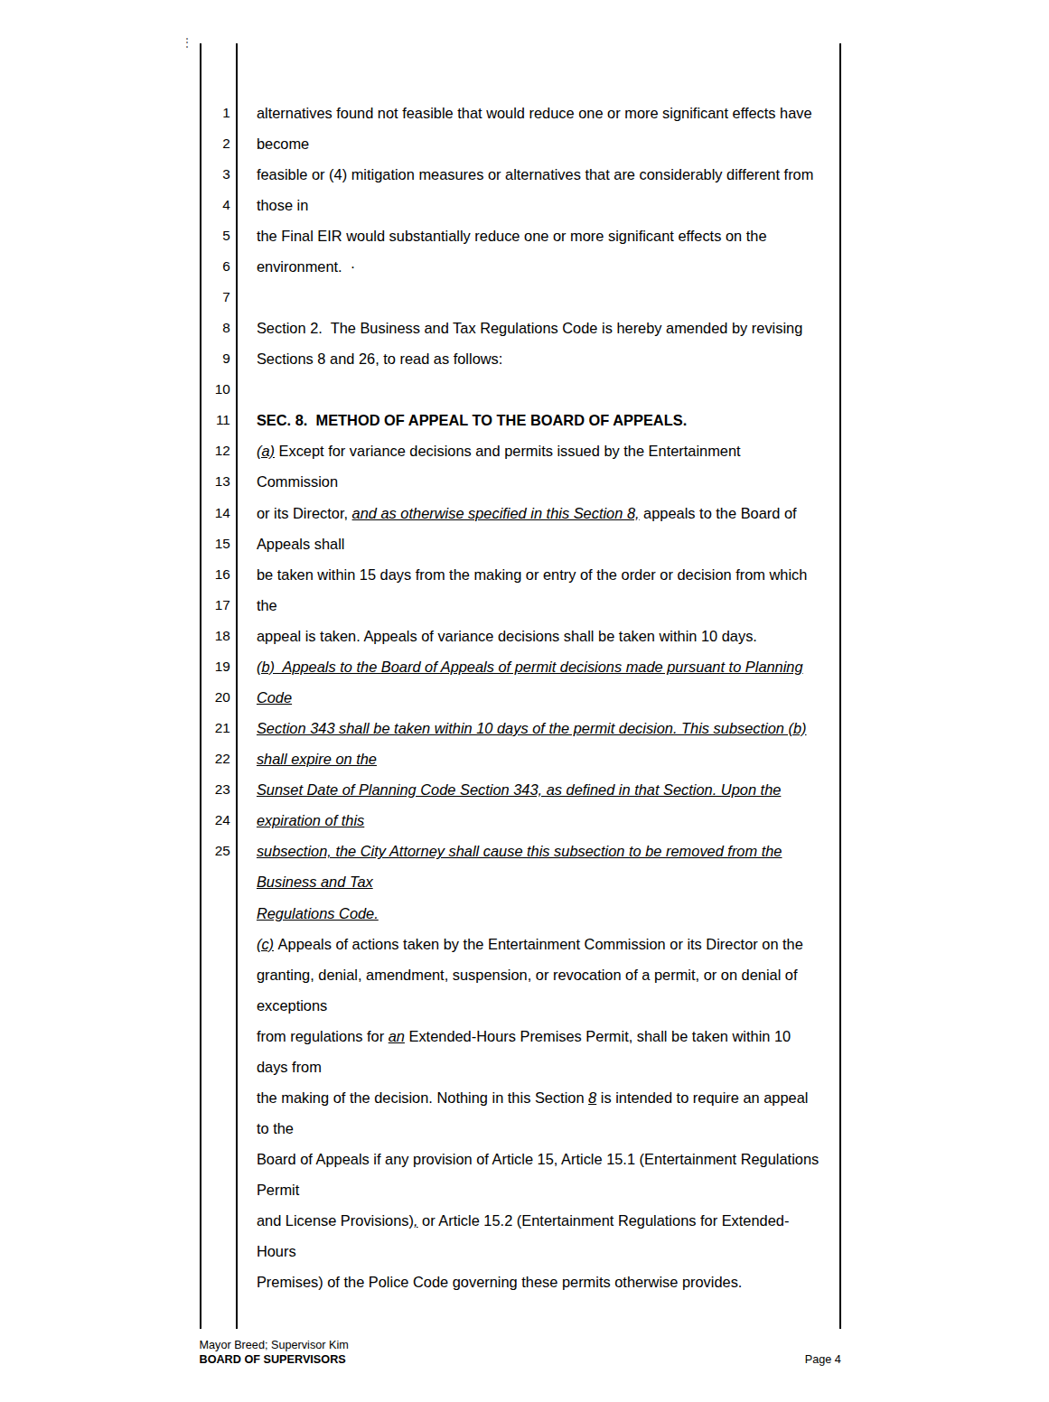⋮
1
2
3
4
5
6
7
8
9
10
11
12
13
14
15
16
17
18
19
20
21
22
23
24
25
alternatives found not feasible that would reduce one or more significant effects have become
feasible or (4) mitigation measures or alternatives that are considerably different from those in
the Final EIR would substantially reduce one or more significant effects on the environment. ·
Section 2. The Business and Tax Regulations Code is hereby amended by revising
Sections 8 and 26, to read as follows:
SEC. 8. METHOD OF APPEAL TO THE BOARD OF APPEALS.
(a) Except for variance decisions and permits issued by the Entertainment Commission
or its Director, and as otherwise specified in this Section 8, appeals to the Board of Appeals shall
be taken within 15 days from the making or entry of the order or decision from which the
appeal is taken. Appeals of variance decisions shall be taken within 10 days.
(b) Appeals to the Board of Appeals of permit decisions made pursuant to Planning Code
Section 343 shall be taken within 10 days of the permit decision. This subsection (b) shall expire on the
Sunset Date of Planning Code Section 343, as defined in that Section. Upon the expiration of this
subsection, the City Attorney shall cause this subsection to be removed from the Business and Tax
Regulations Code.
(c) Appeals of actions taken by the Entertainment Commission or its Director on the
granting, denial, amendment, suspension, or revocation of a permit, or on denial of exceptions
from regulations for an Extended-Hours Premises Permit, shall be taken within 10 days from
the making of the decision. Nothing in this Section 8 is intended to require an appeal to the
Board of Appeals if any provision of Article 15, Article 15.1 (Entertainment Regulations Permit
and License Provisions), or Article 15.2 (Entertainment Regulations for Extended-Hours
Premises) of the Police Code governing these permits otherwise provides.
Mayor Breed; Supervisor Kim
BOARD OF SUPERVISORS
Page 4